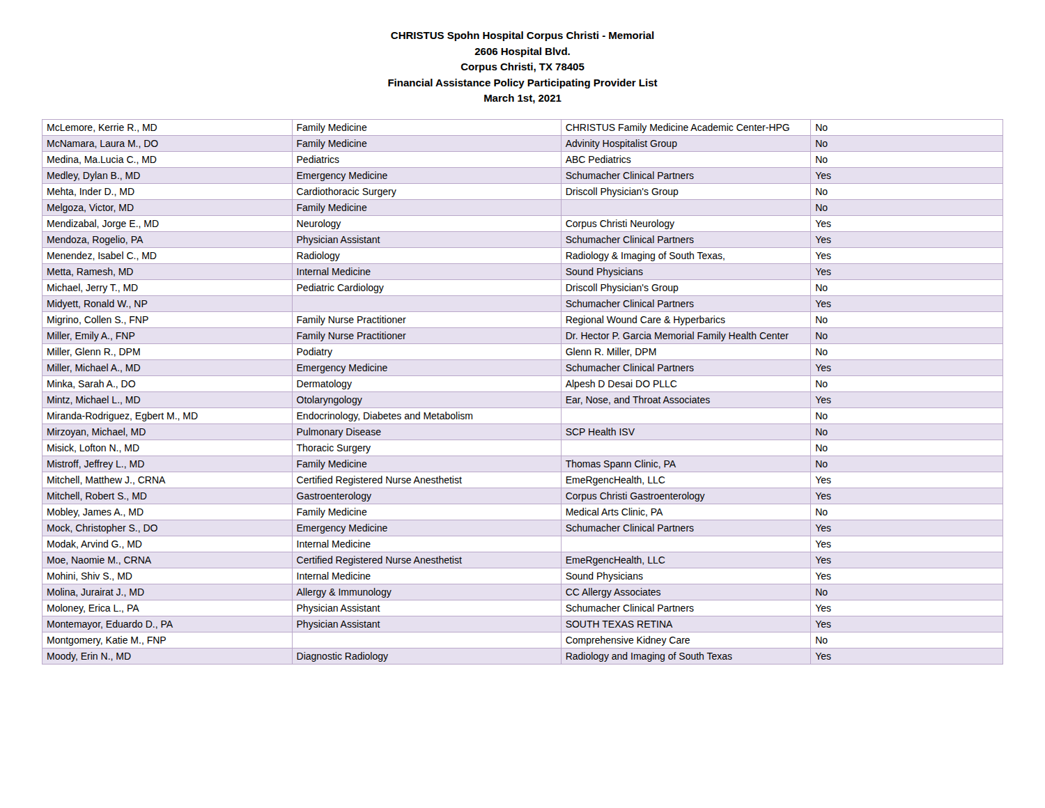CHRISTUS Spohn Hospital Corpus Christi - Memorial
2606 Hospital Blvd.
Corpus Christi, TX 78405
Financial Assistance Policy Participating Provider List
March 1st, 2021
| McLemore, Kerrie R., MD | Family Medicine | CHRISTUS Family Medicine Academic Center-HPG | No |
| McNamara, Laura M., DO | Family Medicine | Advinity Hospitalist Group | No |
| Medina, Ma.Lucia C., MD | Pediatrics | ABC Pediatrics | No |
| Medley, Dylan B., MD | Emergency Medicine | Schumacher Clinical Partners | Yes |
| Mehta, Inder D., MD | Cardiothoracic Surgery | Driscoll Physician's Group | No |
| Melgoza, Victor, MD | Family Medicine | | No |
| Mendizabal, Jorge E., MD | Neurology | Corpus Christi Neurology | Yes |
| Mendoza, Rogelio, PA | Physician Assistant | Schumacher Clinical Partners | Yes |
| Menendez, Isabel C., MD | Radiology | Radiology & Imaging of South Texas, | Yes |
| Metta, Ramesh, MD | Internal Medicine | Sound Physicians | Yes |
| Michael, Jerry T., MD | Pediatric Cardiology | Driscoll Physician's Group | No |
| Midyett, Ronald W., NP | | Schumacher Clinical Partners | Yes |
| Migrino, Collen S., FNP | Family Nurse Practitioner | Regional Wound Care & Hyperbarics | No |
| Miller, Emily A., FNP | Family Nurse Practitioner | Dr. Hector P. Garcia Memorial Family Health Center | No |
| Miller, Glenn R., DPM | Podiatry | Glenn R. Miller, DPM | No |
| Miller, Michael A., MD | Emergency Medicine | Schumacher Clinical Partners | Yes |
| Minka, Sarah A., DO | Dermatology | Alpesh D Desai DO PLLC | No |
| Mintz, Michael L., MD | Otolaryngology | Ear, Nose, and Throat Associates | Yes |
| Miranda-Rodriguez, Egbert M., MD | Endocrinology, Diabetes and Metabolism | | No |
| Mirzoyan, Michael, MD | Pulmonary Disease | SCP Health ISV | No |
| Misick, Lofton N., MD | Thoracic Surgery | | No |
| Mistroff, Jeffrey L., MD | Family Medicine | Thomas Spann Clinic, PA | No |
| Mitchell, Matthew J., CRNA | Certified Registered Nurse Anesthetist | EmeRgencHealth, LLC | Yes |
| Mitchell, Robert S., MD | Gastroenterology | Corpus Christi Gastroenterology | Yes |
| Mobley, James A., MD | Family Medicine | Medical Arts Clinic, PA | No |
| Mock, Christopher S., DO | Emergency Medicine | Schumacher Clinical Partners | Yes |
| Modak, Arvind G., MD | Internal Medicine | | Yes |
| Moe, Naomie M., CRNA | Certified Registered Nurse Anesthetist | EmeRgencHealth, LLC | Yes |
| Mohini, Shiv S., MD | Internal Medicine | Sound Physicians | Yes |
| Molina, Jurairat J., MD | Allergy & Immunology | CC Allergy Associates | No |
| Moloney, Erica L., PA | Physician Assistant | Schumacher Clinical Partners | Yes |
| Montemayor, Eduardo D., PA | Physician Assistant | SOUTH TEXAS RETINA | Yes |
| Montgomery, Katie M., FNP | | Comprehensive Kidney Care | No |
| Moody, Erin N., MD | Diagnostic Radiology | Radiology and Imaging of South Texas | Yes |